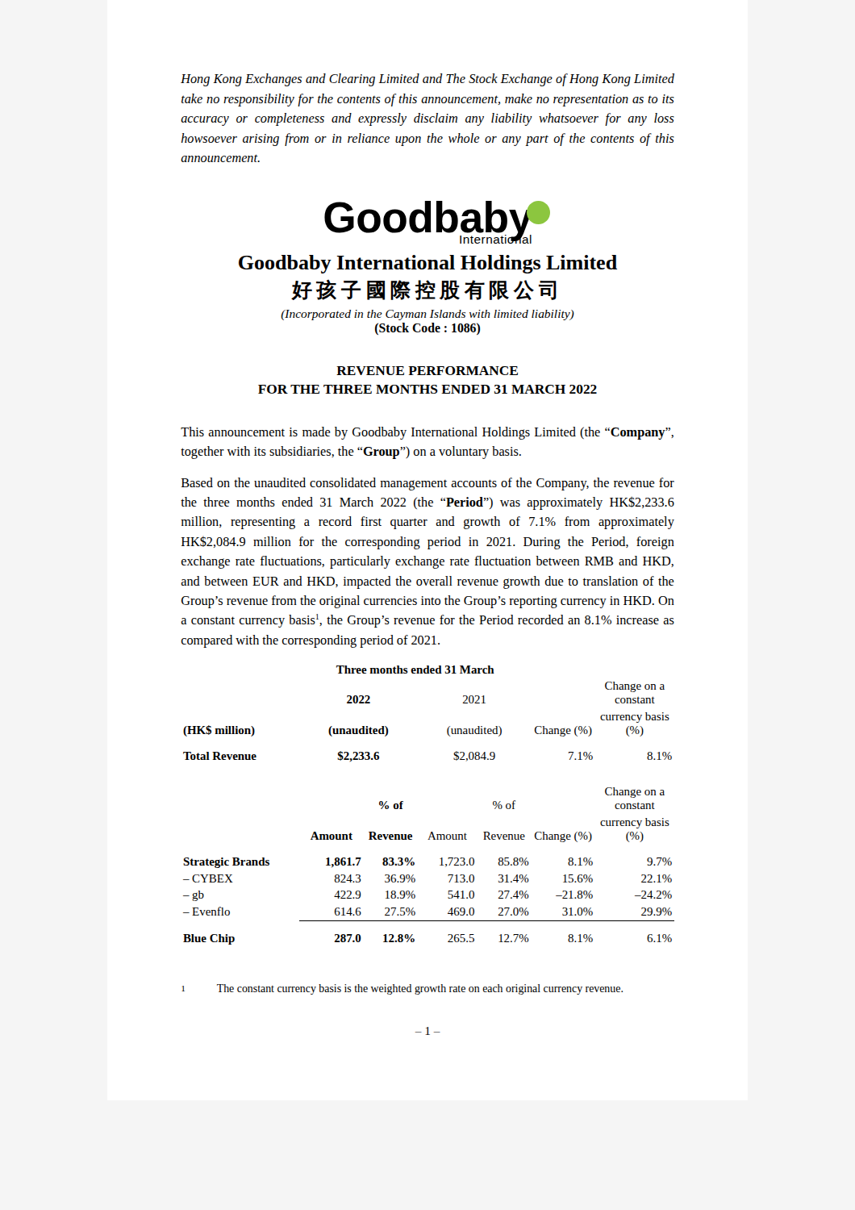Hong Kong Exchanges and Clearing Limited and The Stock Exchange of Hong Kong Limited take no responsibility for the contents of this announcement, make no representation as to its accuracy or completeness and expressly disclaim any liability whatsoever for any loss howsoever arising from or in reliance upon the whole or any part of the contents of this announcement.
Goodbaby International
Goodbaby International Holdings Limited
好孩子國際控股有限公司
(Incorporated in the Cayman Islands with limited liability)
(Stock Code : 1086)
REVENUE PERFORMANCE
FOR THE THREE MONTHS ENDED 31 MARCH 2022
This announcement is made by Goodbaby International Holdings Limited (the “Company”, together with its subsidiaries, the “Group”) on a voluntary basis.
Based on the unaudited consolidated management accounts of the Company, the revenue for the three months ended 31 March 2022 (the “Period”) was approximately HK$2,233.6 million, representing a record first quarter and growth of 7.1% from approximately HK$2,084.9 million for the corresponding period in 2021. During the Period, foreign exchange rate fluctuations, particularly exchange rate fluctuation between RMB and HKD, and between EUR and HKD, impacted the overall revenue growth due to translation of the Group’s revenue from the original currencies into the Group’s reporting currency in HKD. On a constant currency basis1, the Group’s revenue for the Period recorded an 8.1% increase as compared with the corresponding period of 2021.
| | Three months ended 31 March | | |
| | 2022 | 2021 | | Change on a constant |
| (HK$ million) | (unaudited) | (unaudited) | Change (%) | currency basis (%) |
| Total Revenue | $2,233.6 | $2,084.9 | 7.1% | 8.1% |
| | | % of | | % of | | Change on a constant |
| | Amount | Revenue | Amount | Revenue | Change (%) | currency basis (%) |
| Strategic Brands | 1,861.7 | 83.3% | 1,723.0 | 85.8% | 8.1% | 9.7% |
| – CYBEX | 824.3 | 36.9% | 713.0 | 31.4% | 15.6% | 22.1% |
| – gb | 422.9 | 18.9% | 541.0 | 27.4% | –21.8% | –24.2% |
| – Evenflo | 614.6 | 27.5% | 469.0 | 27.0% | 31.0% | 29.9% |
| Blue Chip | 287.0 | 12.8% | 265.5 | 12.7% | 8.1% | 6.1% |
1 The constant currency basis is the weighted growth rate on each original currency revenue.
– 1 –